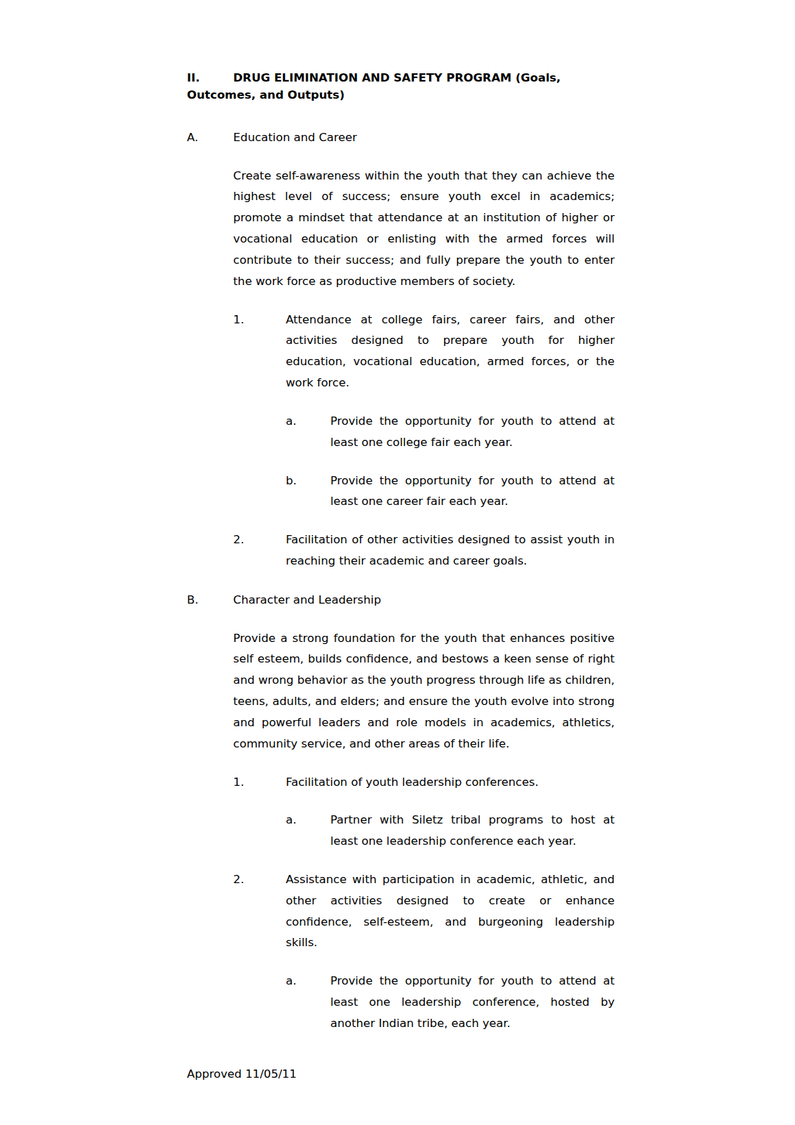II. DRUG ELIMINATION AND SAFETY PROGRAM (Goals, Outcomes, and Outputs)
A.
Education and Career
Create self-awareness within the youth that they can achieve the highest level of success; ensure youth excel in academics; promote a mindset that attendance at an institution of higher or vocational education or enlisting with the armed forces will contribute to their success; and fully prepare the youth to enter the work force as productive members of society.
1.
Attendance at college fairs, career fairs, and other activities designed to prepare youth for higher education, vocational education, armed forces, or the work force.
a.
Provide the opportunity for youth to attend at least one college fair each year.
b.
Provide the opportunity for youth to attend at least one career fair each year.
2.
Facilitation of other activities designed to assist youth in reaching their academic and career goals.
B.
Character and Leadership
Provide a strong foundation for the youth that enhances positive self esteem, builds confidence, and bestows a keen sense of right and wrong behavior as the youth progress through life as children, teens, adults, and elders; and ensure the youth evolve into strong and powerful leaders and role models in academics, athletics, community service, and other areas of their life.
1.
Facilitation of youth leadership conferences.
a.
Partner with Siletz tribal programs to host at least one leadership conference each year.
2.
Assistance with participation in academic, athletic, and other activities designed to create or enhance confidence, self-esteem, and burgeoning leadership skills.
a.
Provide the opportunity for youth to attend at least one leadership conference, hosted by another Indian tribe, each year.
Approved 11/05/11